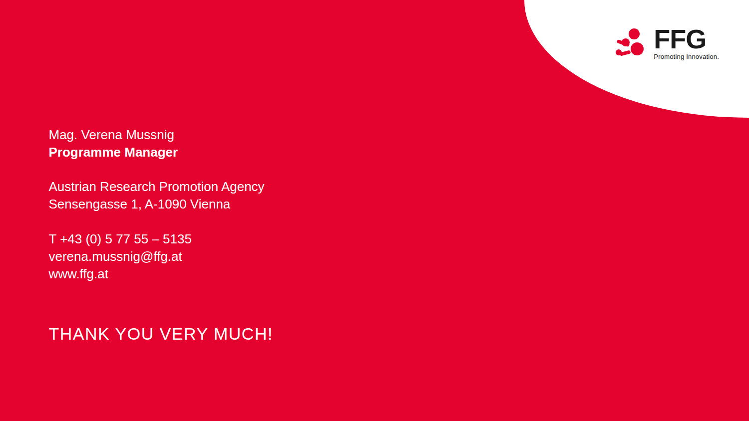FFG Promoting Innovation.
Mag. Verena Mussnig
Programme Manager
Austrian Research Promotion Agency
Sensengasse 1, A-1090 Vienna
T +43 (0) 5 77 55 – 5135
verena.mussnig@ffg.at
www.ffg.at
THANK YOU VERY MUCH!